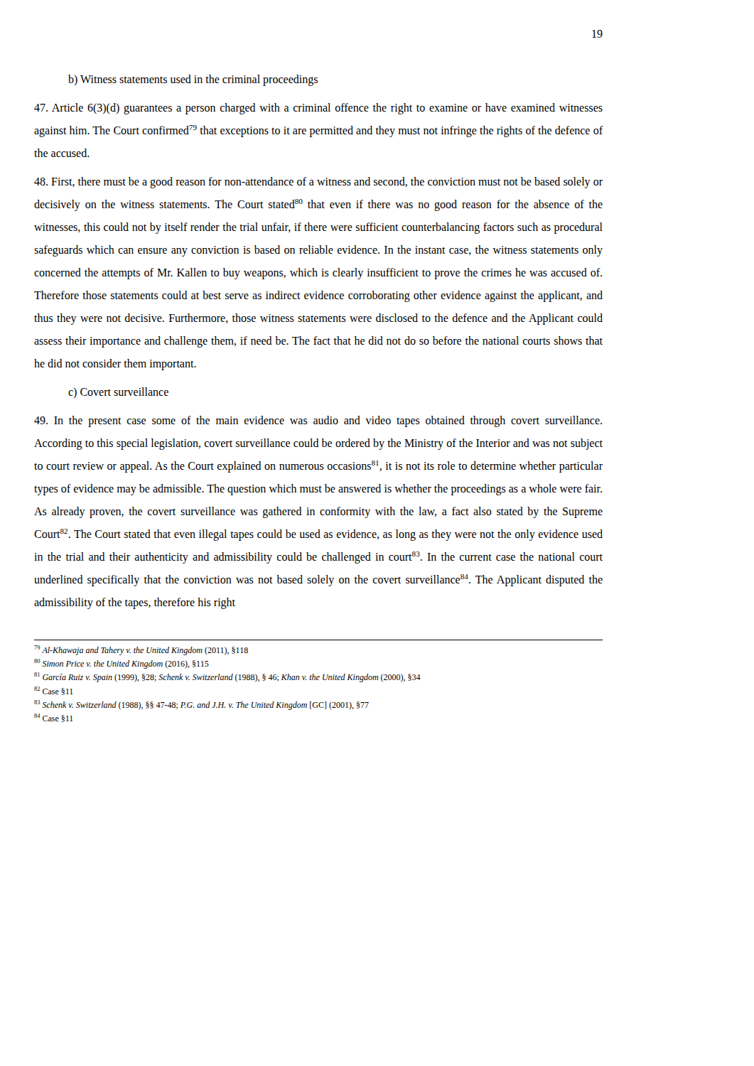19
b) Witness statements used in the criminal proceedings
47. Article 6(3)(d) guarantees a person charged with a criminal offence the right to examine or have examined witnesses against him. The Court confirmed79 that exceptions to it are permitted and they must not infringe the rights of the defence of the accused.
48. First, there must be a good reason for non-attendance of a witness and second, the conviction must not be based solely or decisively on the witness statements. The Court stated80 that even if there was no good reason for the absence of the witnesses, this could not by itself render the trial unfair, if there were sufficient counterbalancing factors such as procedural safeguards which can ensure any conviction is based on reliable evidence. In the instant case, the witness statements only concerned the attempts of Mr. Kallen to buy weapons, which is clearly insufficient to prove the crimes he was accused of. Therefore those statements could at best serve as indirect evidence corroborating other evidence against the applicant, and thus they were not decisive. Furthermore, those witness statements were disclosed to the defence and the Applicant could assess their importance and challenge them, if need be. The fact that he did not do so before the national courts shows that he did not consider them important.
c) Covert surveillance
49. In the present case some of the main evidence was audio and video tapes obtained through covert surveillance. According to this special legislation, covert surveillance could be ordered by the Ministry of the Interior and was not subject to court review or appeal. As the Court explained on numerous occasions81, it is not its role to determine whether particular types of evidence may be admissible. The question which must be answered is whether the proceedings as a whole were fair. As already proven, the covert surveillance was gathered in conformity with the law, a fact also stated by the Supreme Court82. The Court stated that even illegal tapes could be used as evidence, as long as they were not the only evidence used in the trial and their authenticity and admissibility could be challenged in court83. In the current case the national court underlined specifically that the conviction was not based solely on the covert surveillance84. The Applicant disputed the admissibility of the tapes, therefore his right
79 Al-Khawaja and Tahery v. the United Kingdom (2011), §118
80 Simon Price v. the United Kingdom (2016), §115
81 García Ruiz v. Spain (1999), §28; Schenk v. Switzerland (1988), § 46; Khan v. the United Kingdom (2000), §34
82 Case §11
83 Schenk v. Switzerland (1988), §§ 47-48; P.G. and J.H. v. The United Kingdom [GC] (2001), §77
84 Case §11